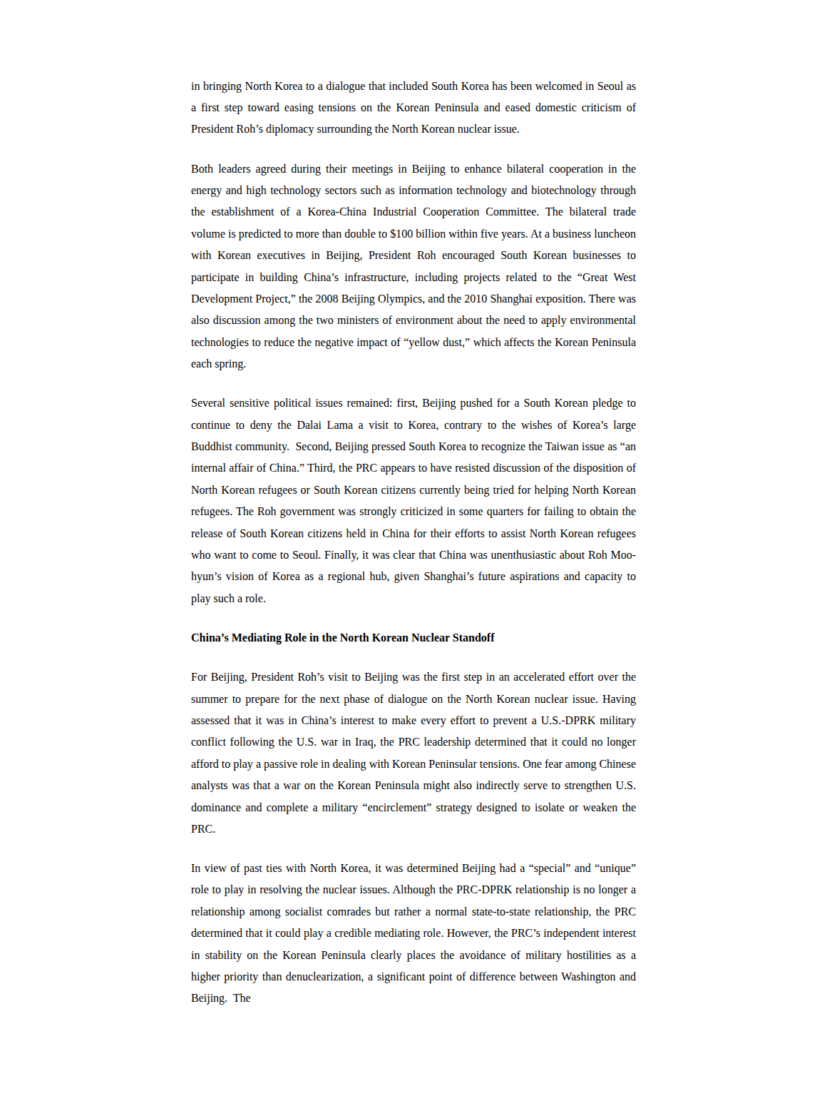in bringing North Korea to a dialogue that included South Korea has been welcomed in Seoul as a first step toward easing tensions on the Korean Peninsula and eased domestic criticism of President Roh’s diplomacy surrounding the North Korean nuclear issue.
Both leaders agreed during their meetings in Beijing to enhance bilateral cooperation in the energy and high technology sectors such as information technology and biotechnology through the establishment of a Korea-China Industrial Cooperation Committee. The bilateral trade volume is predicted to more than double to $100 billion within five years. At a business luncheon with Korean executives in Beijing, President Roh encouraged South Korean businesses to participate in building China’s infrastructure, including projects related to the “Great West Development Project,” the 2008 Beijing Olympics, and the 2010 Shanghai exposition. There was also discussion among the two ministers of environment about the need to apply environmental technologies to reduce the negative impact of “yellow dust,” which affects the Korean Peninsula each spring.
Several sensitive political issues remained: first, Beijing pushed for a South Korean pledge to continue to deny the Dalai Lama a visit to Korea, contrary to the wishes of Korea’s large Buddhist community. Second, Beijing pressed South Korea to recognize the Taiwan issue as “an internal affair of China.” Third, the PRC appears to have resisted discussion of the disposition of North Korean refugees or South Korean citizens currently being tried for helping North Korean refugees. The Roh government was strongly criticized in some quarters for failing to obtain the release of South Korean citizens held in China for their efforts to assist North Korean refugees who want to come to Seoul. Finally, it was clear that China was unenthusiastic about Roh Moo-hyun’s vision of Korea as a regional hub, given Shanghai’s future aspirations and capacity to play such a role.
China’s Mediating Role in the North Korean Nuclear Standoff
For Beijing, President Roh’s visit to Beijing was the first step in an accelerated effort over the summer to prepare for the next phase of dialogue on the North Korean nuclear issue. Having assessed that it was in China’s interest to make every effort to prevent a U.S.-DPRK military conflict following the U.S. war in Iraq, the PRC leadership determined that it could no longer afford to play a passive role in dealing with Korean Peninsular tensions. One fear among Chinese analysts was that a war on the Korean Peninsula might also indirectly serve to strengthen U.S. dominance and complete a military “encirclement” strategy designed to isolate or weaken the PRC.
In view of past ties with North Korea, it was determined Beijing had a “special” and “unique” role to play in resolving the nuclear issues. Although the PRC-DPRK relationship is no longer a relationship among socialist comrades but rather a normal state-to-state relationship, the PRC determined that it could play a credible mediating role. However, the PRC’s independent interest in stability on the Korean Peninsula clearly places the avoidance of military hostilities as a higher priority than denuclearization, a significant point of difference between Washington and Beijing. The